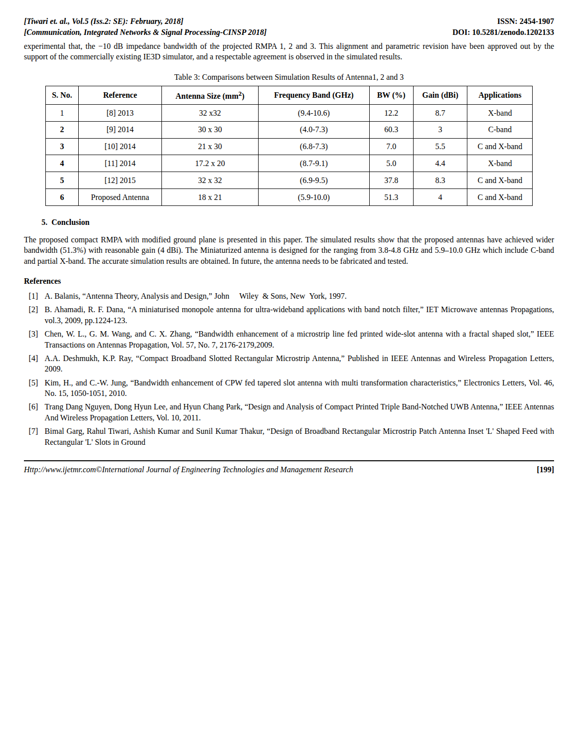[Tiwari et. al., Vol.5 (Iss.2: SE): February, 2018]
ISSN: 2454-1907
[Communication, Integrated Networks & Signal Processing-CINSP 2018]
DOI: 10.5281/zenodo.1202133
experimental that, the −10 dB impedance bandwidth of the projected RMPA 1, 2 and 3. This alignment and parametric revision have been approved out by the support of the commercially existing IE3D simulator, and a respectable agreement is observed in the simulated results.
Table 3: Comparisons between Simulation Results of Antenna1, 2 and 3
| S. No. | Reference | Antenna Size (mm 2 ) | Frequency Band (GHz) | BW (%) | Gain (dBi) | Applications |
| --- | --- | --- | --- | --- | --- | --- |
| 1 | [8] 2013 | 32 x32 | (9.4-10.6) | 12.2 | 8.7 | X-band |
| 2 | [9] 2014 | 30 x 30 | (4.0-7.3) | 60.3 | 3 | C-band |
| 3 | [10] 2014 | 21 x 30 | (6.8-7.3) | 7.0 | 5.5 | C and X-band |
| 4 | [11] 2014 | 17.2 x 20 | (8.7-9.1) | 5.0 | 4.4 | X-band |
| 5 | [12] 2015 | 32 x 32 | (6.9-9.5) | 37.8 | 8.3 | C and X-band |
| 6 | Proposed Antenna | 18 x 21 | (5.9-10.0) | 51.3 | 4 | C and X-band |
5. Conclusion
The proposed compact RMPA with modified ground plane is presented in this paper. The simulated results show that the proposed antennas have achieved wider bandwidth (51.3%) with reasonable gain (4 dBi). The Miniaturized antenna is designed for the ranging from 3.8-4.8 GHz and 5.9–10.0 GHz which include C-band and partial X-band. The accurate simulation results are obtained. In future, the antenna needs to be fabricated and tested.
References
[1] A. Balanis, “Antenna Theory, Analysis and Design,” John Wiley & Sons, New York, 1997.
[2] B. Ahamadi, R. F. Dana, “A miniaturised monopole antenna for ultra-wideband applications with band notch filter,” IET Microwave antennas Propagations, vol.3, 2009, pp.1224-123.
[3] Chen, W. L., G. M. Wang, and C. X. Zhang, “Bandwidth enhancement of a microstrip line fed printed wide-slot antenna with a fractal shaped slot,” IEEE Transactions on Antennas Propagation, Vol. 57, No. 7, 2176-2179,2009.
[4] A.A. Deshmukh, K.P. Ray, “Compact Broadband Slotted Rectangular Microstrip Antenna,” Published in IEEE Antennas and Wireless Propagation Letters, 2009.
[5] Kim, H., and C.-W. Jung, “Bandwidth enhancement of CPW fed tapered slot antenna with multi transformation characteristics,” Electronics Letters, Vol. 46, No. 15, 1050-1051, 2010.
[6] Trang Dang Nguyen, Dong Hyun Lee, and Hyun Chang Park, “Design and Analysis of Compact Printed Triple Band-Notched UWB Antenna,” IEEE Antennas And Wireless Propagation Letters, Vol. 10, 2011.
[7] Bimal Garg, Rahul Tiwari, Ashish Kumar and Sunil Kumar Thakur, “Design of Broadband Rectangular Microstrip Patch Antenna Inset 'L' Shaped Feed with Rectangular 'L' Slots in Ground
Http://www.ijetmr.com©International Journal of Engineering Technologies and Management Research
[199]